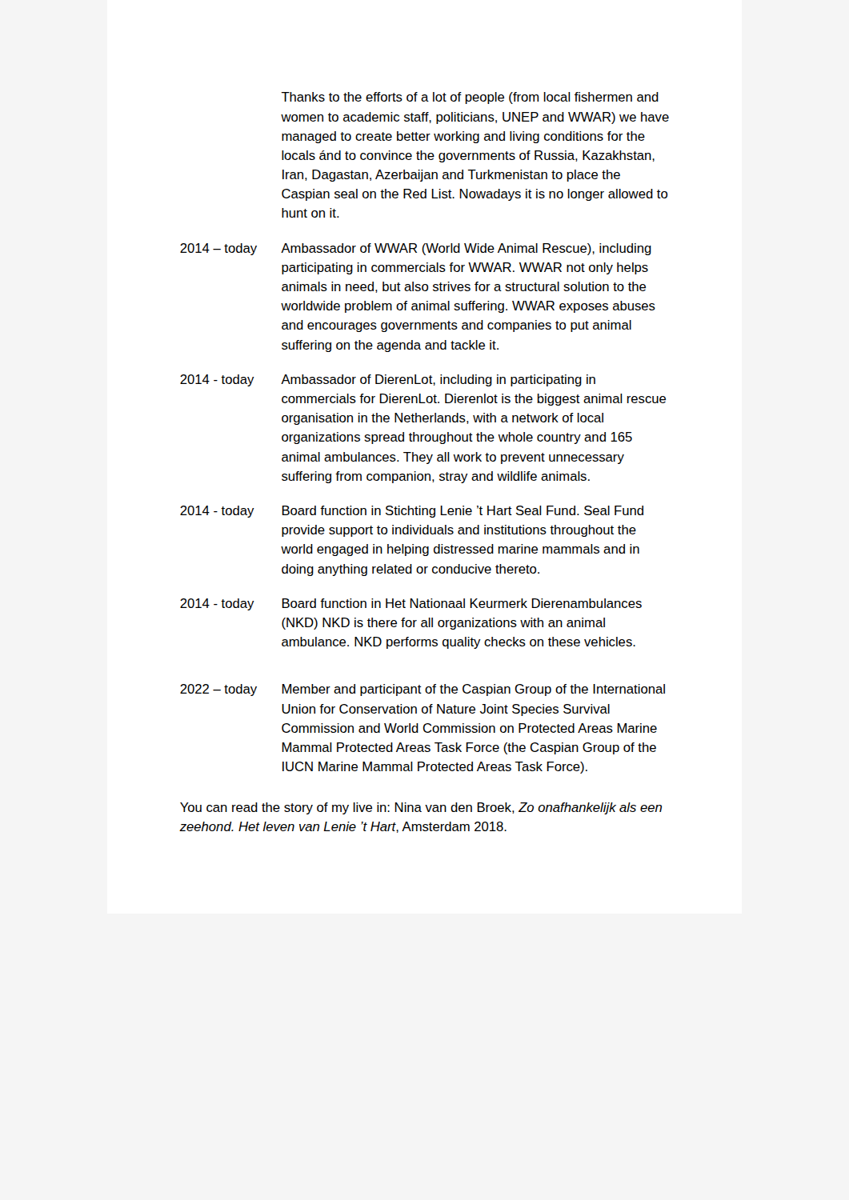Thanks to the efforts of a lot of people (from local fishermen and women to academic staff, politicians, UNEP and WWAR) we have managed to create better working and living conditions for the locals ánd to convince the governments of Russia, Kazakhstan, Iran, Dagastan, Azerbaijan and Turkmenistan to place the Caspian seal on the Red List. Nowadays it is no longer allowed to hunt on it.
2014 – today
Ambassador of WWAR (World Wide Animal Rescue), including participating in commercials for WWAR. WWAR not only helps animals in need, but also strives for a structural solution to the worldwide problem of animal suffering. WWAR exposes abuses and encourages governments and companies to put animal suffering on the agenda and tackle it.
2014 - today
Ambassador of DierenLot, including in participating in commercials for DierenLot. Dierenlot is the biggest animal rescue organisation in the Netherlands, with a network of local organizations spread throughout the whole country and 165 animal ambulances. They all work to prevent unnecessary suffering from companion, stray and wildlife animals.
2014 - today
Board function in Stichting Lenie ’t Hart Seal Fund. Seal Fund provide support to individuals and institutions throughout the world engaged in helping distressed marine mammals and in doing anything related or conducive thereto.
2014 - today
Board function in Het Nationaal Keurmerk Dierenambulances (NKD) NKD is there for all organizations with an animal ambulance. NKD performs quality checks on these vehicles.
2022 – today
Member and participant of the Caspian Group of the International Union for Conservation of Nature Joint Species Survival Commission and World Commission on Protected Areas Marine Mammal Protected Areas Task Force (the Caspian Group of the IUCN Marine Mammal Protected Areas Task Force).
You can read the story of my live in: Nina van den Broek, Zo onafhankelijk als een zeehond. Het leven van Lenie ’t Hart, Amsterdam 2018.